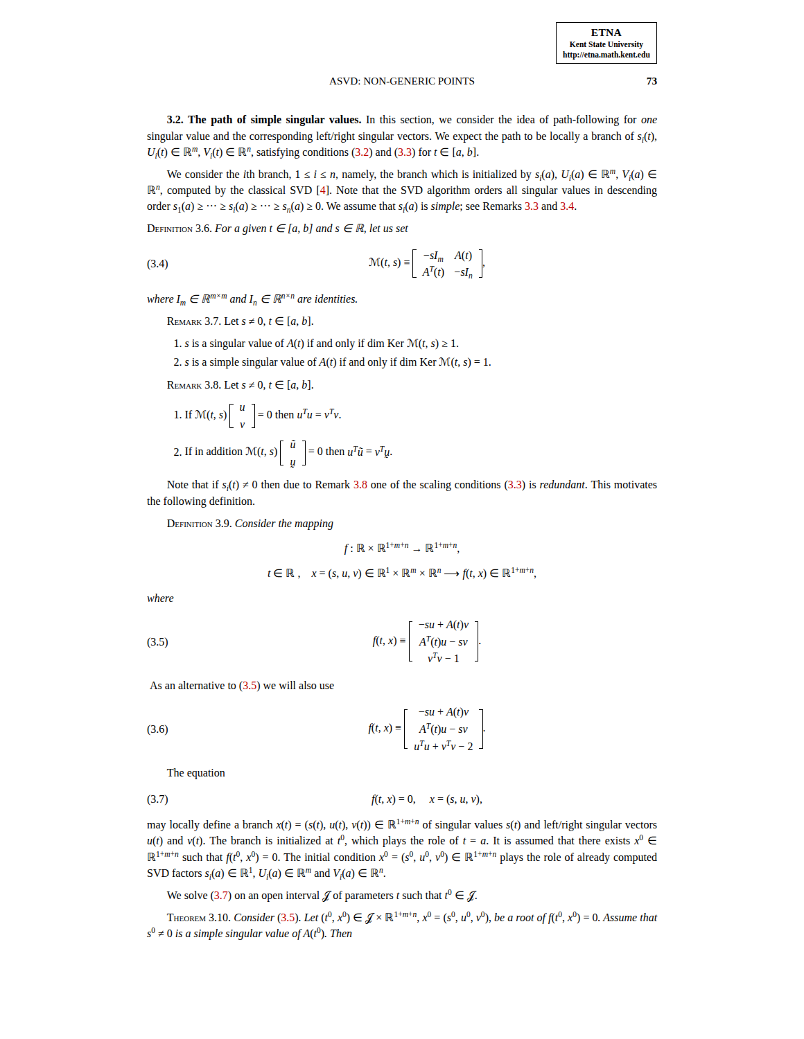ETNA
Kent State University
http://etna.math.kent.edu
ASVD: NON-GENERIC POINTS 73
3.2. The path of simple singular values. In this section, we consider the idea of path-following for one singular value and the corresponding left/right singular vectors. We expect the path to be locally a branch of si(t), Ui(t) ∈ ℝm, Vi(t) ∈ ℝn, satisfying conditions (3.2) and (3.3) for t ∈ [a, b].
We consider the ith branch, 1 ≤ i ≤ n, namely, the branch which is initialized by si(a), Ui(a) ∈ ℝm, Vi(a) ∈ ℝn, computed by the classical SVD [4]. Note that the SVD algorithm orders all singular values in descending order s1(a) ≥ ··· ≥ si(a) ≥ ··· ≥ sn(a) ≥ 0. We assume that si(a) is simple; see Remarks 3.3 and 3.4.
Definition 3.6. For a given t ∈ [a, b] and s ∈ ℝ, let us set
(3.4)
ℳ(t, s) ≡
| − sI m | A ( t ) |
| A T ( t ) | − sI n |
,
where Im ∈ ℝm×m and In ∈ ℝn×n are identities.
Remark 3.7. Let s ≠ 0, t ∈ [a, b].
s is a singular value of A(t) if and only if dim Ker ℳ(t, s) ≥ 1.
s is a simple singular value of A(t) if and only if dim Ker ℳ(t, s) = 1.
Remark 3.8. Let s ≠ 0, t ∈ [a, b].
If ℳ(t, s)
| u |
| v |
= 0 then uTu = vTv.
If in addition ℳ(t, s)
| ũ |
| ṵ |
= 0 then uTũ = vTṵ.
Note that if si(t) ≠ 0 then due to Remark 3.8 one of the scaling conditions (3.3) is redundant. This motivates the following definition.
Definition 3.9. Consider the mapping
f : ℝ × ℝ1+m+n → ℝ1+m+n,
t ∈ ℝ , x = (s, u, v) ∈ ℝ1 × ℝm × ℝn ⟶ f(t, x) ∈ ℝ1+m+n,
where
(3.5)
f(t, x) ≡
| − su + A ( t ) v |
| A T ( t ) u − sv |
| v T v − 1 |
.
As an alternative to (3.5) we will also use
(3.6)
f(t, x) ≡
| − su + A ( t ) v |
| A T ( t ) u − sv |
| u T u + v T v − 2 |
.
The equation
(3.7)
f(t, x) = 0, x = (s, u, v),
may locally define a branch x(t) = (s(t), u(t), v(t)) ∈ ℝ1+m+n of singular values s(t) and left/right singular vectors u(t) and v(t). The branch is initialized at t0, which plays the role of t = a. It is assumed that there exists x0 ∈ ℝ1+m+n such that f(t0, x0) = 0. The initial condition x0 = (s0, u0, v0) ∈ ℝ1+m+n plays the role of already computed SVD factors si(a) ∈ ℝ1, Ui(a) ∈ ℝm and Vi(a) ∈ ℝn.
We solve (3.7) on an open interval 𝒥 of parameters t such that t0 ∈ 𝒥.
Theorem 3.10. Consider (3.5). Let (t0, x0) ∈ 𝒥 × ℝ1+m+n, x0 = (s0, u0, v0), be a root of f(t0, x0) = 0. Assume that s0 ≠ 0 is a simple singular value of A(t0). Then